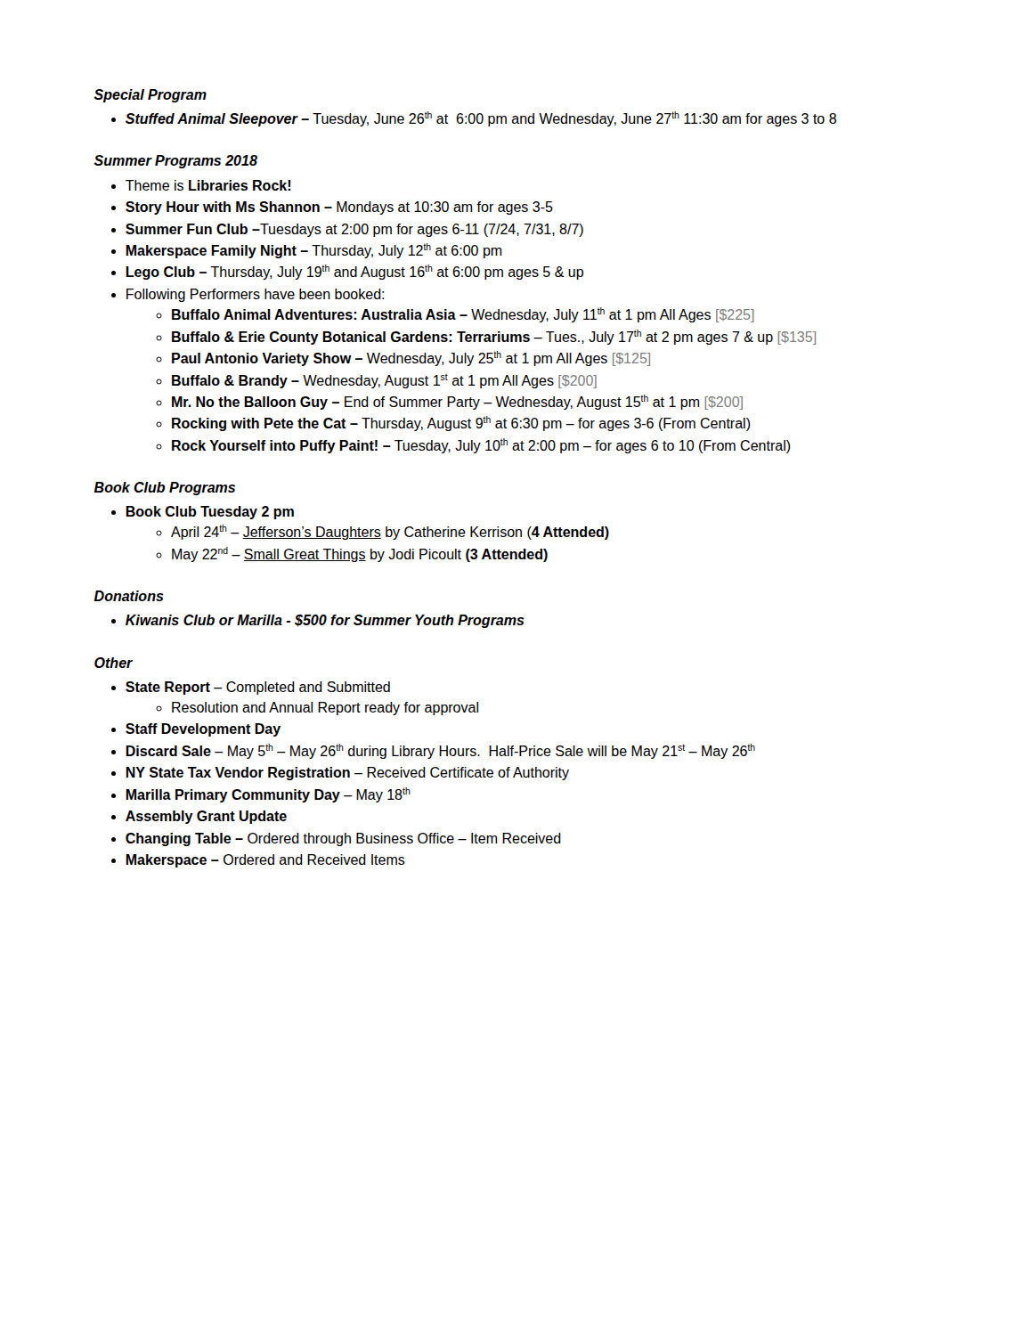Special Program
Stuffed Animal Sleepover – Tuesday, June 26th at 6:00 pm and Wednesday, June 27th 11:30 am for ages 3 to 8
Summer Programs 2018
Theme is Libraries Rock!
Story Hour with Ms Shannon – Mondays at 10:30 am for ages 3-5
Summer Fun Club –Tuesdays at 2:00 pm for ages 6-11 (7/24, 7/31, 8/7)
Makerspace Family Night – Thursday, July 12th at 6:00 pm
Lego Club – Thursday, July 19th and August 16th at 6:00 pm ages 5 & up
Following Performers have been booked:
Buffalo Animal Adventures: Australia Asia – Wednesday, July 11th at 1 pm All Ages [$225]
Buffalo & Erie County Botanical Gardens: Terrariums – Tues., July 17th at 2 pm ages 7 & up [$135]
Paul Antonio Variety Show – Wednesday, July 25th at 1 pm All Ages [$125]
Buffalo & Brandy – Wednesday, August 1st at 1 pm All Ages [$200]
Mr. No the Balloon Guy – End of Summer Party – Wednesday, August 15th at 1 pm [$200]
Rocking with Pete the Cat – Thursday, August 9th at 6:30 pm – for ages 3-6 (From Central)
Rock Yourself into Puffy Paint! – Tuesday, July 10th at 2:00 pm – for ages 6 to 10 (From Central)
Book Club Programs
Book Club Tuesday 2 pm
April 24th – Jefferson’s Daughters by Catherine Kerrison (4 Attended)
May 22nd – Small Great Things by Jodi Picoult (3 Attended)
Donations
Kiwanis Club or Marilla - $500 for Summer Youth Programs
Other
State Report – Completed and Submitted
Resolution and Annual Report ready for approval
Staff Development Day
Discard Sale – May 5th – May 26th during Library Hours. Half-Price Sale will be May 21st – May 26th
NY State Tax Vendor Registration – Received Certificate of Authority
Marilla Primary Community Day – May 18th
Assembly Grant Update
Changing Table – Ordered through Business Office – Item Received
Makerspace – Ordered and Received Items